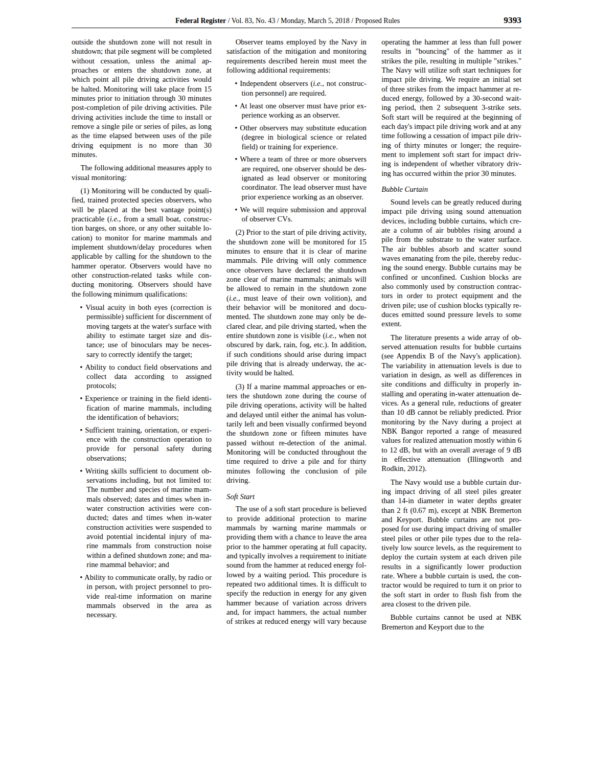Federal Register / Vol. 83, No. 43 / Monday, March 5, 2018 / Proposed Rules
9393
outside the shutdown zone will not result in shutdown; that pile segment will be completed without cessation, unless the animal approaches or enters the shutdown zone, at which point all pile driving activities would be halted. Monitoring will take place from 15 minutes prior to initiation through 30 minutes post-completion of pile driving activities. Pile driving activities include the time to install or remove a single pile or series of piles, as long as the time elapsed between uses of the pile driving equipment is no more than 30 minutes.
The following additional measures apply to visual monitoring:
(1) Monitoring will be conducted by qualified, trained protected species observers, who will be placed at the best vantage point(s) practicable (i.e., from a small boat, construction barges, on shore, or any other suitable location) to monitor for marine mammals and implement shutdown/delay procedures when applicable by calling for the shutdown to the hammer operator. Observers would have no other construction-related tasks while conducting monitoring. Observers should have the following minimum qualifications:
Visual acuity in both eyes (correction is permissible) sufficient for discernment of moving targets at the water's surface with ability to estimate target size and distance; use of binoculars may be necessary to correctly identify the target;
Ability to conduct field observations and collect data according to assigned protocols;
Experience or training in the field identification of marine mammals, including the identification of behaviors;
Sufficient training, orientation, or experience with the construction operation to provide for personal safety during observations;
Writing skills sufficient to document observations including, but not limited to: The number and species of marine mammals observed; dates and times when in-water construction activities were conducted; dates and times when in-water construction activities were suspended to avoid potential incidental injury of marine mammals from construction noise within a defined shutdown zone; and marine mammal behavior; and
Ability to communicate orally, by radio or in person, with project personnel to provide real-time information on marine mammals observed in the area as necessary.
Observer teams employed by the Navy in satisfaction of the mitigation and monitoring requirements described herein must meet the following additional requirements:
Independent observers (i.e., not construction personnel) are required.
At least one observer must have prior experience working as an observer.
Other observers may substitute education (degree in biological science or related field) or training for experience.
Where a team of three or more observers are required, one observer should be designated as lead observer or monitoring coordinator. The lead observer must have prior experience working as an observer.
We will require submission and approval of observer CVs.
(2) Prior to the start of pile driving activity, the shutdown zone will be monitored for 15 minutes to ensure that it is clear of marine mammals. Pile driving will only commence once observers have declared the shutdown zone clear of marine mammals; animals will be allowed to remain in the shutdown zone (i.e., must leave of their own volition), and their behavior will be monitored and documented. The shutdown zone may only be declared clear, and pile driving started, when the entire shutdown zone is visible (i.e., when not obscured by dark, rain, fog, etc.). In addition, if such conditions should arise during impact pile driving that is already underway, the activity would be halted.
(3) If a marine mammal approaches or enters the shutdown zone during the course of pile driving operations, activity will be halted and delayed until either the animal has voluntarily left and been visually confirmed beyond the shutdown zone or fifteen minutes have passed without re-detection of the animal. Monitoring will be conducted throughout the time required to drive a pile and for thirty minutes following the conclusion of pile driving.
Soft Start
The use of a soft start procedure is believed to provide additional protection to marine mammals by warning marine mammals or providing them with a chance to leave the area prior to the hammer operating at full capacity, and typically involves a requirement to initiate sound from the hammer at reduced energy followed by a waiting period. This procedure is repeated two additional times. It is difficult to specify the reduction in energy for any given hammer because of variation across drivers and, for impact hammers, the actual number of strikes at reduced energy will vary because operating the hammer at less than full power results in "bouncing" of the hammer as it strikes the pile, resulting in multiple "strikes." The Navy will utilize soft start techniques for impact pile driving. We require an initial set of three strikes from the impact hammer at reduced energy, followed by a 30-second waiting period, then 2 subsequent 3-strike sets. Soft start will be required at the beginning of each day's impact pile driving work and at any time following a cessation of impact pile driving of thirty minutes or longer; the requirement to implement soft start for impact driving is independent of whether vibratory driving has occurred within the prior 30 minutes.
Bubble Curtain
Sound levels can be greatly reduced during impact pile driving using sound attenuation devices, including bubble curtains, which create a column of air bubbles rising around a pile from the substrate to the water surface. The air bubbles absorb and scatter sound waves emanating from the pile, thereby reducing the sound energy. Bubble curtains may be confined or unconfined. Cushion blocks are also commonly used by construction contractors in order to protect equipment and the driven pile; use of cushion blocks typically reduces emitted sound pressure levels to some extent.
The literature presents a wide array of observed attenuation results for bubble curtains (see Appendix B of the Navy's application). The variability in attenuation levels is due to variation in design, as well as differences in site conditions and difficulty in properly installing and operating in-water attenuation devices. As a general rule, reductions of greater than 10 dB cannot be reliably predicted. Prior monitoring by the Navy during a project at NBK Bangor reported a range of measured values for realized attenuation mostly within 6 to 12 dB, but with an overall average of 9 dB in effective attenuation (Illingworth and Rodkin, 2012).
The Navy would use a bubble curtain during impact driving of all steel piles greater than 14-in diameter in water depths greater than 2 ft (0.67 m), except at NBK Bremerton and Keyport. Bubble curtains are not proposed for use during impact driving of smaller steel piles or other pile types due to the relatively low source levels, as the requirement to deploy the curtain system at each driven pile results in a significantly lower production rate. Where a bubble curtain is used, the contractor would be required to turn it on prior to the soft start in order to flush fish from the area closest to the driven pile.
Bubble curtains cannot be used at NBK Bremerton and Keyport due to the